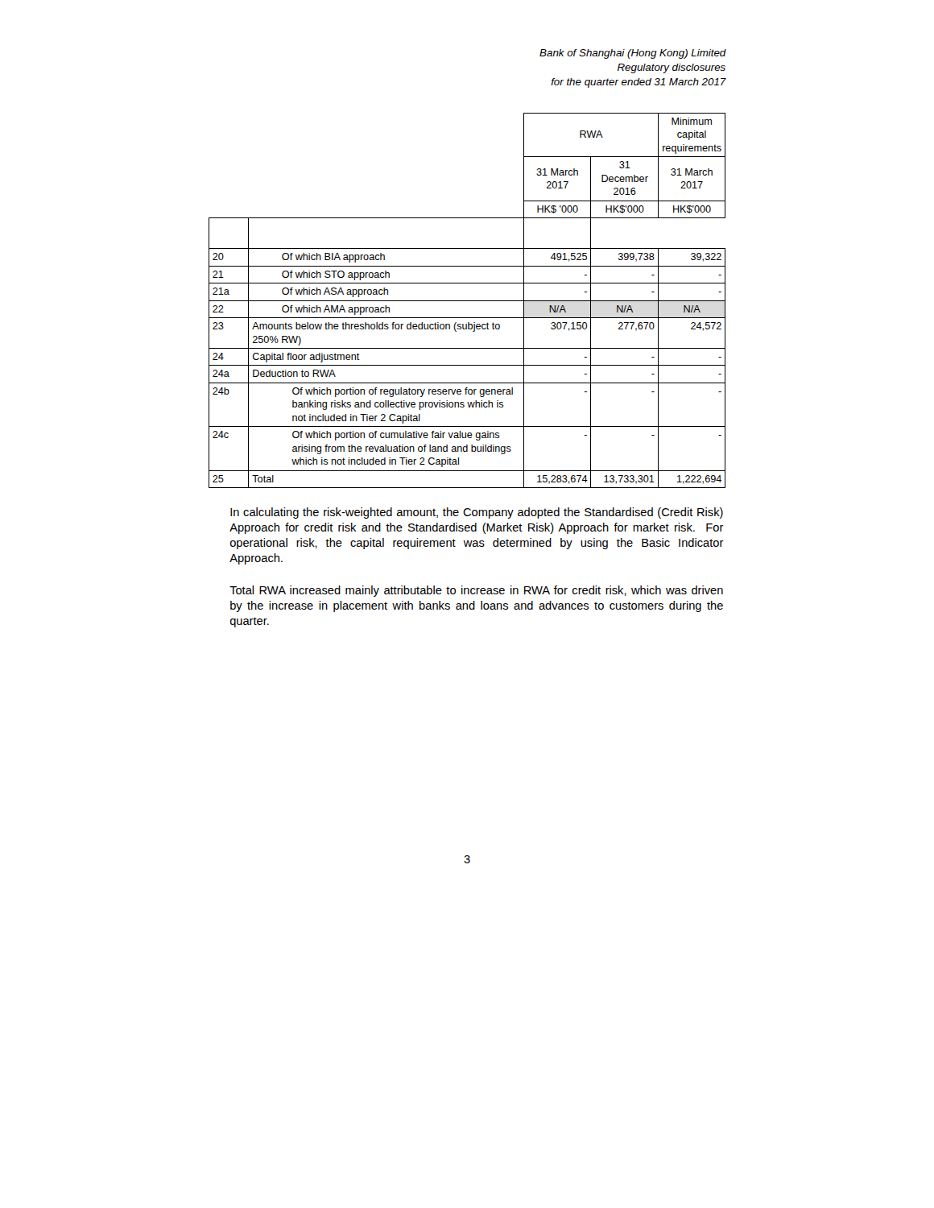Bank of Shanghai (Hong Kong) Limited
Regulatory disclosures
for the quarter ended 31 March 2017
| | | RWA | Minimum capital requirements |
| --- | --- | --- | --- |
| | | 31 March 2017 | 31 December 2016 | 31 March 2017 |
| | | HK$ '000 | HK$'000 | HK$'000 |
| 20 | Of which BIA approach | 491,525 | 399,738 | 39,322 |
| 21 | Of which STO approach | - | - | - |
| 21a | Of which ASA approach | - | - | - |
| 22 | Of which AMA approach | N/A | N/A | N/A |
| 23 | Amounts below the thresholds for deduction (subject to 250% RW) | 307,150 | 277,670 | 24,572 |
| 24 | Capital floor adjustment | - | - | - |
| 24a | Deduction to RWA | - | - | - |
| 24b | Of which portion of regulatory reserve for general banking risks and collective provisions which is not included in Tier 2 Capital | - | - | - |
| 24c | Of which portion of cumulative fair value gains arising from the revaluation of land and buildings which is not included in Tier 2 Capital | - | - | - |
| 25 | Total | 15,283,674 | 13,733,301 | 1,222,694 |
In calculating the risk-weighted amount, the Company adopted the Standardised (Credit Risk) Approach for credit risk and the Standardised (Market Risk) Approach for market risk. For operational risk, the capital requirement was determined by using the Basic Indicator Approach.
Total RWA increased mainly attributable to increase in RWA for credit risk, which was driven by the increase in placement with banks and loans and advances to customers during the quarter.
3